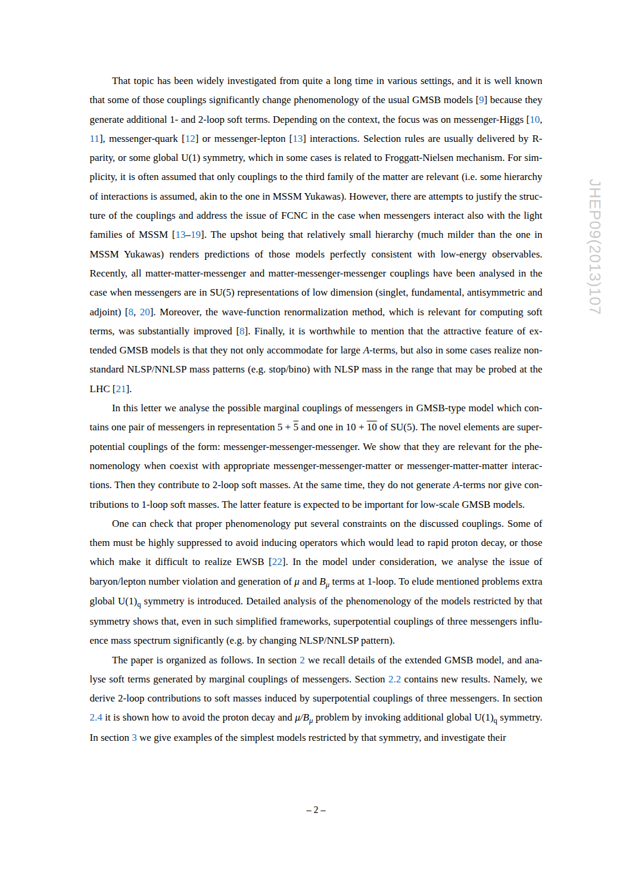JHEP09(2013)107
That topic has been widely investigated from quite a long time in various settings, and it is well known that some of those couplings significantly change phenomenology of the usual GMSB models [9] because they generate additional 1- and 2-loop soft terms. Depending on the context, the focus was on messenger-Higgs [10, 11], messenger-quark [12] or messenger-lepton [13] interactions. Selection rules are usually delivered by R-parity, or some global U(1) symmetry, which in some cases is related to Froggatt-Nielsen mechanism. For simplicity, it is often assumed that only couplings to the third family of the matter are relevant (i.e. some hierarchy of interactions is assumed, akin to the one in MSSM Yukawas). However, there are attempts to justify the structure of the couplings and address the issue of FCNC in the case when messengers interact also with the light families of MSSM [13–19]. The upshot being that relatively small hierarchy (much milder than the one in MSSM Yukawas) renders predictions of those models perfectly consistent with low-energy observables. Recently, all matter-matter-messenger and matter-messenger-messenger couplings have been analysed in the case when messengers are in SU(5) representations of low dimension (singlet, fundamental, antisymmetric and adjoint) [8, 20]. Moreover, the wave-function renormalization method, which is relevant for computing soft terms, was substantially improved [8]. Finally, it is worthwhile to mention that the attractive feature of extended GMSB models is that they not only accommodate for large A-terms, but also in some cases realize non-standard NLSP/NNLSP mass patterns (e.g. stop/bino) with NLSP mass in the range that may be probed at the LHC [21].
In this letter we analyse the possible marginal couplings of messengers in GMSB-type model which contains one pair of messengers in representation 5 + 5 and one in 10 + 10 of SU(5). The novel elements are superpotential couplings of the form: messenger-messenger-messenger. We show that they are relevant for the phenomenology when coexist with appropriate messenger-messenger-matter or messenger-matter-matter interactions. Then they contribute to 2-loop soft masses. At the same time, they do not generate A-terms nor give contributions to 1-loop soft masses. The latter feature is expected to be important for low-scale GMSB models.
One can check that proper phenomenology put several constraints on the discussed couplings. Some of them must be highly suppressed to avoid inducing operators which would lead to rapid proton decay, or those which make it difficult to realize EWSB [22]. In the model under consideration, we analyse the issue of baryon/lepton number violation and generation of μ and Bμ terms at 1-loop. To elude mentioned problems extra global U(1)q symmetry is introduced. Detailed analysis of the phenomenology of the models restricted by that symmetry shows that, even in such simplified frameworks, superpotential couplings of three messengers influence mass spectrum significantly (e.g. by changing NLSP/NNLSP pattern).
The paper is organized as follows. In section 2 we recall details of the extended GMSB model, and analyse soft terms generated by marginal couplings of messengers. Section 2.2 contains new results. Namely, we derive 2-loop contributions to soft masses induced by superpotential couplings of three messengers. In section 2.4 it is shown how to avoid the proton decay and μ/Bμ problem by invoking additional global U(1)q symmetry. In section 3 we give examples of the simplest models restricted by that symmetry, and investigate their
– 2 –